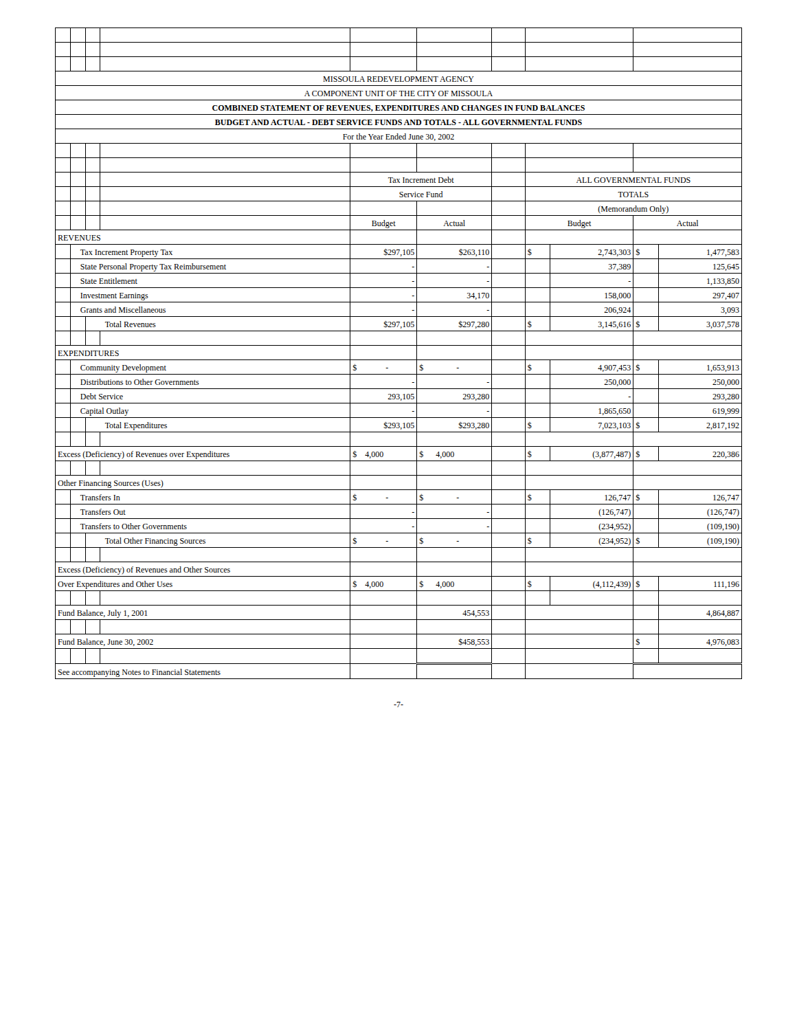| MISSOULA REDEVELOPMENT AGENCY |
| A COMPONENT UNIT OF THE CITY OF MISSOULA |
| COMBINED STATEMENT OF REVENUES, EXPENDITURES AND CHANGES IN FUND BALANCES |
| BUDGET AND ACTUAL - DEBT SERVICE FUNDS AND TOTALS - ALL GOVERNMENTAL FUNDS |
| For the Year Ended June 30, 2002 |
| | | | | Tax Increment Debt | | ALL GOVERNMENTAL FUNDS |
| | | | | Service Fund | | TOTALS |
| | | | | | | | (Memorandum Only) |
| | | | | Budget | Actual | | Budget | Actual |
| REVENUES | | | | | |
| | Tax Increment Property Tax | $297,105 | $263,110 | | $ | 2,743,303 | $ | 1,477,583 |
| | State Personal Property Tax Reimbursement | - | - | | | 37,389 | | 125,645 |
| | State Entitlement | - | - | | | - | | 1,133,850 |
| | Investment Earnings | - | 34,170 | | | 158,000 | | 297,407 |
| | Grants and Miscellaneous | - | - | | | 206,924 | | 3,093 |
| | | Total Revenues | $297,105 | $297,280 | | $ | 3,145,616 | $ | 3,037,578 |
| EXPENDITURES | | | | | |
| | Community Development | $ - | $ - | | $ | 4,907,453 | $ | 1,653,913 |
| | Distributions to Other Governments | - | - | | | 250,000 | | 250,000 |
| | Debt Service | 293,105 | 293,280 | | | - | | 293,280 |
| | Capital Outlay | - | - | | | 1,865,650 | | 619,999 |
| | | Total Expenditures | $293,105 | $293,280 | | $ | 7,023,103 | $ | 2,817,192 |
| Excess (Deficiency) of Revenues over Expenditures | $ 4,000 | $ 4,000 | | $ | (3,877,487) | $ | 220,386 |
| Other Financing Sources (Uses) | | | | | |
| | Transfers In | $ - | $ - | | $ | 126,747 | $ | 126,747 |
| | Transfers Out | - | - | | | (126,747) | | (126,747) |
| | Transfers to Other Governments | - | - | | | (234,952) | | (109,190) |
| | | Total Other Financing Sources | $ - | $ - | | $ | (234,952) | $ | (109,190) |
| Excess (Deficiency) of Revenues and Other Sources | | | | | |
| Over Expenditures and Other Uses | $ 4,000 | $ 4,000 | | $ | (4,112,439) | $ | 111,196 |
| Fund Balance, July 1, 2001 | | 454,553 | | | | 4,864,887 |
| Fund Balance, June 30, 2002 | | $458,553 | | | $ | 4,976,083 |
| See accompanying Notes to Financial Statements | | | | | |
-7-